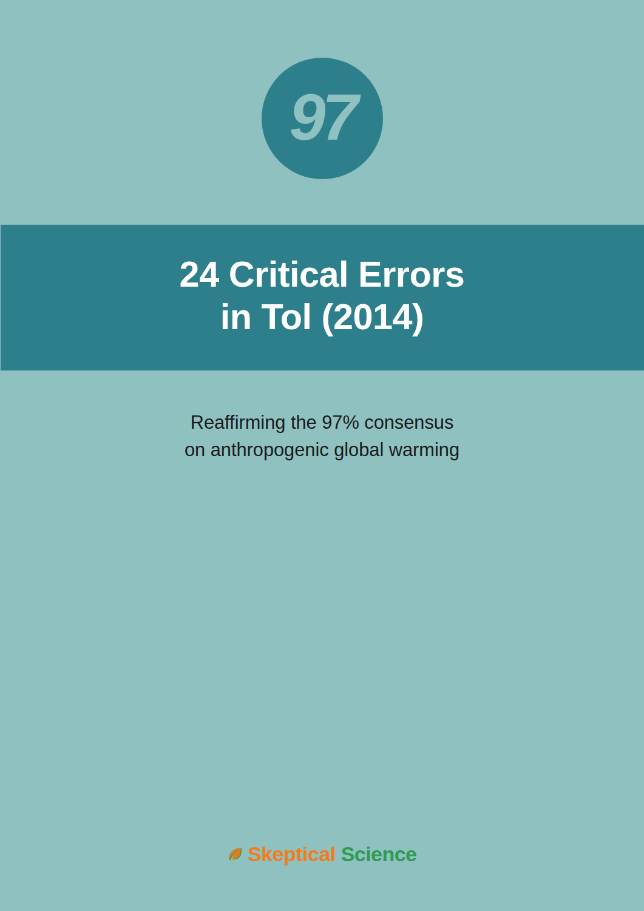97
24 Critical Errors
in Tol (2014)
Reaffirming the 97% consensus
on anthropogenic global warming
Skeptical Science